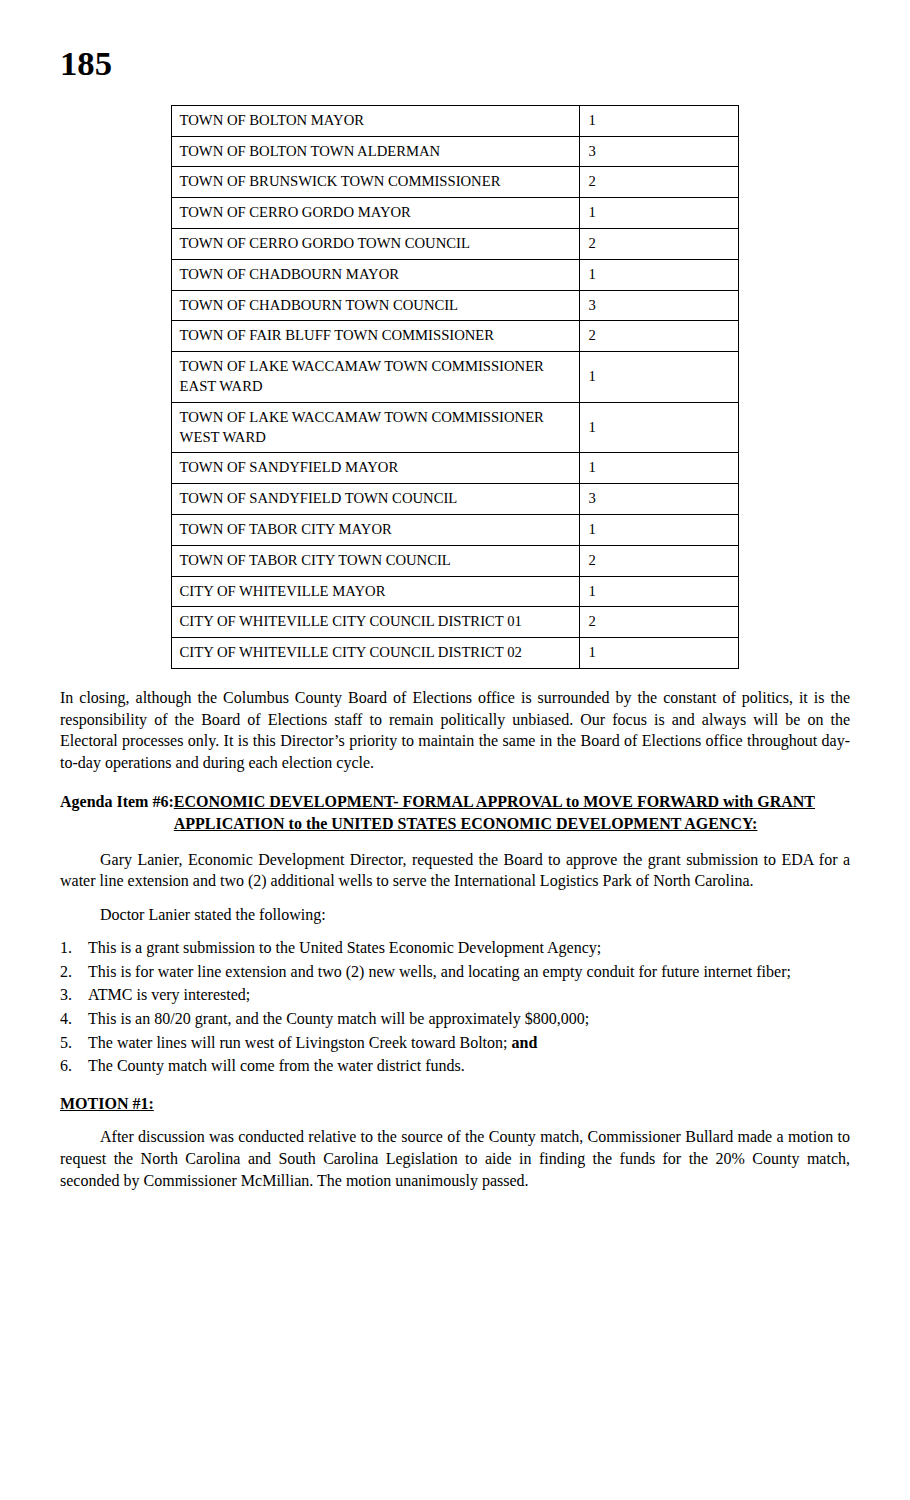185
| TOWN OF BOLTON MAYOR | 1 |
| TOWN OF BOLTON TOWN ALDERMAN | 3 |
| TOWN OF BRUNSWICK TOWN COMMISSIONER | 2 |
| TOWN OF CERRO GORDO MAYOR | 1 |
| TOWN OF CERRO GORDO TOWN COUNCIL | 2 |
| TOWN OF CHADBOURN MAYOR | 1 |
| TOWN OF CHADBOURN TOWN COUNCIL | 3 |
| TOWN OF FAIR BLUFF TOWN COMMISSIONER | 2 |
| TOWN OF LAKE WACCAMAW TOWN COMMISSIONER EAST WARD | 1 |
| TOWN OF LAKE WACCAMAW TOWN COMMISSIONER WEST WARD | 1 |
| TOWN OF SANDYFIELD MAYOR | 1 |
| TOWN OF SANDYFIELD TOWN COUNCIL | 3 |
| TOWN OF TABOR CITY MAYOR | 1 |
| TOWN OF TABOR CITY TOWN COUNCIL | 2 |
| CITY OF WHITEVILLE MAYOR | 1 |
| CITY OF WHITEVILLE CITY COUNCIL DISTRICT 01 | 2 |
| CITY OF WHITEVILLE CITY COUNCIL DISTRICT 02 | 1 |
In closing, although the Columbus County Board of Elections office is surrounded by the constant of politics, it is the responsibility of the Board of Elections staff to remain politically unbiased. Our focus is and always will be on the Electoral processes only. It is this Director’s priority to maintain the same in the Board of Elections office throughout day-to-day operations and during each election cycle.
| Agenda Item #6: | ECONOMIC DEVELOPMENT- FORMAL APPROVAL to MOVE FORWARD with GRANT APPLICATION to the UNITED STATES ECONOMIC DEVELOPMENT AGENCY: |
Gary Lanier, Economic Development Director, requested the Board to approve the grant submission to EDA for a water line extension and two (2) additional wells to serve the International Logistics Park of North Carolina.
Doctor Lanier stated the following:
1. This is a grant submission to the United States Economic Development Agency;
2. This is for water line extension and two (2) new wells, and locating an empty conduit for future internet fiber;
3. ATMC is very interested;
4. This is an 80/20 grant, and the County match will be approximately $800,000;
5. The water lines will run west of Livingston Creek toward Bolton; and
6. The County match will come from the water district funds.
MOTION #1:
After discussion was conducted relative to the source of the County match, Commissioner Bullard made a motion to request the North Carolina and South Carolina Legislation to aide in finding the funds for the 20% County match, seconded by Commissioner McMillian. The motion unanimously passed.